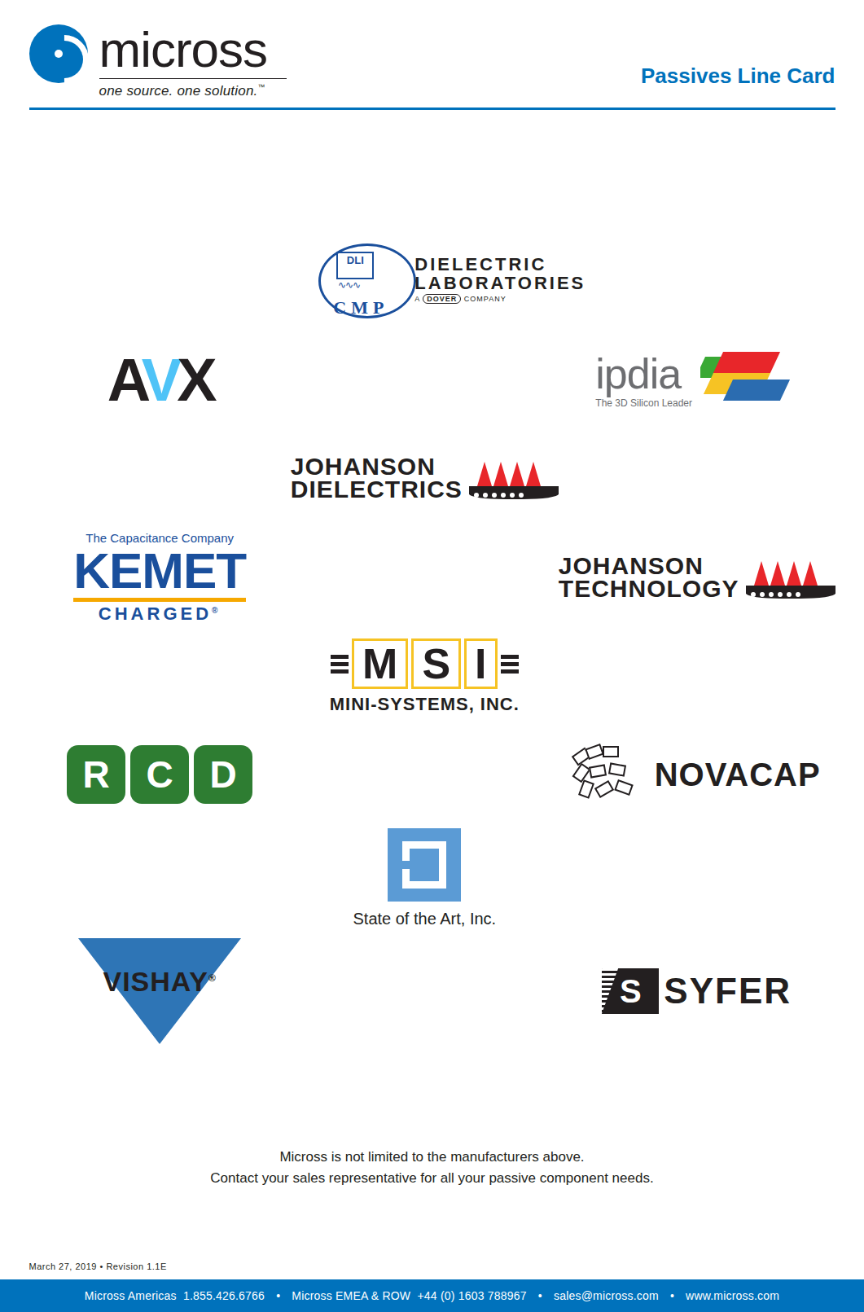micross
one source. one solution.™
Passives Line Card
DLI
∿∿∿
CMP
DIELECTRIC
LABORATORIES
A DOVER COMPANY
AVX
ipdia
The 3D Silicon Leader
JOHANSON
DIELECTRICS
The Capacitance Company
KEMET
CHARGED®
JOHANSON
TECHNOLOGY
M
S
I
MINI-SYSTEMS, INC.
RCD
NOVACAP
State of the Art, Inc.
VISHAY®
S
SYFER
Micross is not limited to the manufacturers above.
Contact your sales representative for all your passive component needs.
March 27, 2019 • Revision 1.1E
Micross Americas 1.855.426.6766 • Micross EMEA & ROW +44 (0) 1603 788967 • sales@micross.com • www.micross.com